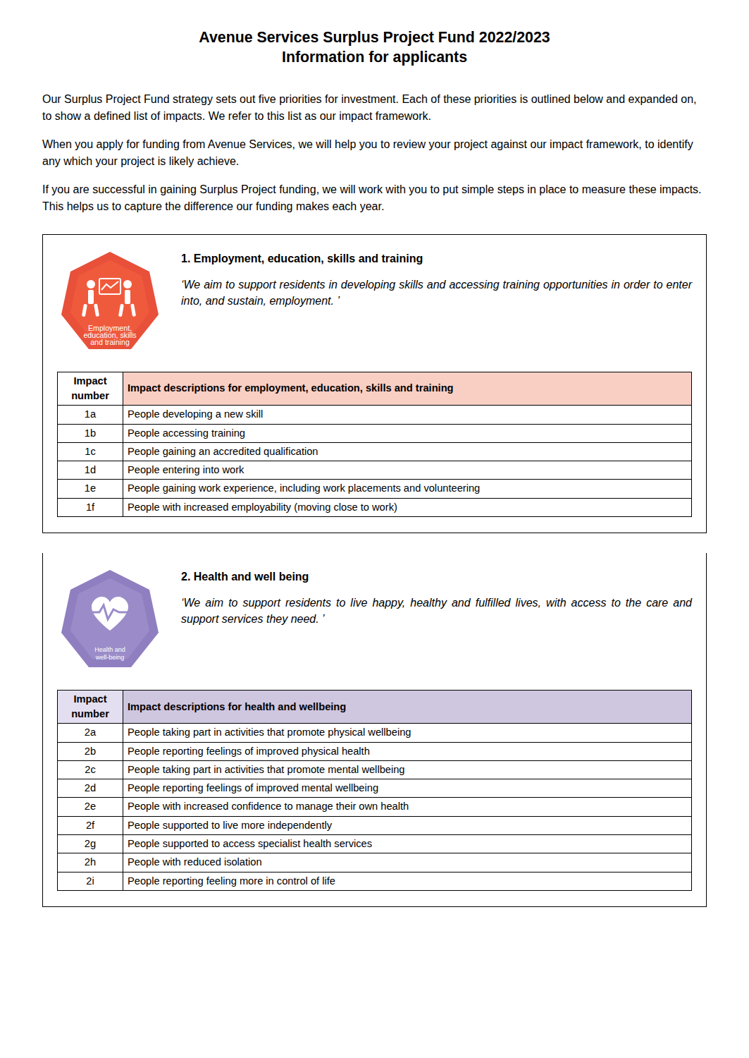Avenue Services Surplus Project Fund 2022/2023
Information for applicants
Our Surplus Project Fund strategy sets out five priorities for investment. Each of these priorities is outlined below and expanded on, to show a defined list of impacts. We refer to this list as our impact framework.
When you apply for funding from Avenue Services, we will help you to review your project against our impact framework, to identify any which your project is likely achieve.
If you are successful in gaining Surplus Project funding, we will work with you to put simple steps in place to measure these impacts. This helps us to capture the difference our funding makes each year.
Employment, education, skills and training
1. Employment, education, skills and training
‘We aim to support residents in developing skills and accessing training opportunities in order to enter into, and sustain, employment. ’
| Impact number | Impact descriptions for employment, education, skills and training |
| --- | --- |
| 1a | People developing a new skill |
| 1b | People accessing training |
| 1c | People gaining an accredited qualification |
| 1d | People entering into work |
| 1e | People gaining work experience, including work placements and volunteering |
| 1f | People with increased employability (moving close to work) |
Health and well-being
2. Health and well being
‘We aim to support residents to live happy, healthy and fulfilled lives, with access to the care and support services they need. ’
| Impact number | Impact descriptions for health and wellbeing |
| --- | --- |
| 2a | People taking part in activities that promote physical wellbeing |
| 2b | People reporting feelings of improved physical health |
| 2c | People taking part in activities that promote mental wellbeing |
| 2d | People reporting feelings of improved mental wellbeing |
| 2e | People with increased confidence to manage their own health |
| 2f | People supported to live more independently |
| 2g | People supported to access specialist health services |
| 2h | People with reduced isolation |
| 2i | People reporting feeling more in control of life |